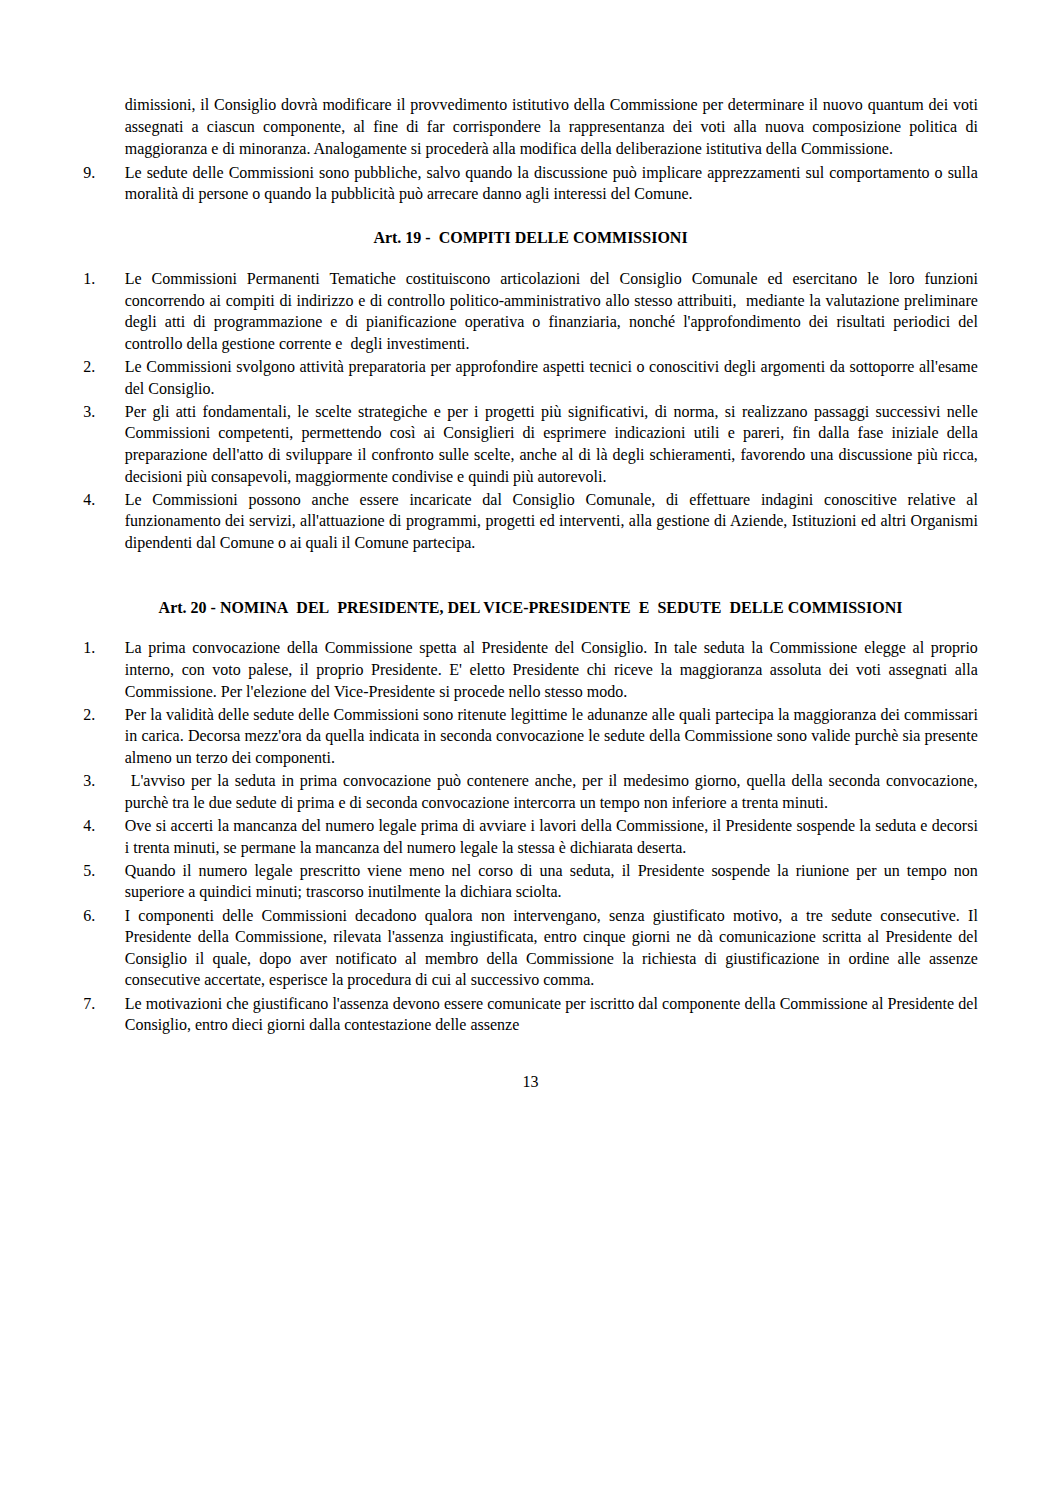dimissioni, il Consiglio dovrà modificare il provvedimento istitutivo della Commissione per determinare il nuovo quantum dei voti assegnati a ciascun componente, al fine di far corrispondere la rappresentanza dei voti alla nuova composizione politica di maggioranza e di minoranza. Analogamente si procederà alla modifica della deliberazione istitutiva della Commissione.
9. Le sedute delle Commissioni sono pubbliche, salvo quando la discussione può implicare apprezzamenti sul comportamento o sulla moralità di persone o quando la pubblicità può arrecare danno agli interessi del Comune.
Art. 19 - COMPITI DELLE COMMISSIONI
1. Le Commissioni Permanenti Tematiche costituiscono articolazioni del Consiglio Comunale ed esercitano le loro funzioni concorrendo ai compiti di indirizzo e di controllo politico-amministrativo allo stesso attribuiti, mediante la valutazione preliminare degli atti di programmazione e di pianificazione operativa o finanziaria, nonché l'approfondimento dei risultati periodici del controllo della gestione corrente e degli investimenti.
2. Le Commissioni svolgono attività preparatoria per approfondire aspetti tecnici o conoscitivi degli argomenti da sottoporre all'esame del Consiglio.
3. Per gli atti fondamentali, le scelte strategiche e per i progetti più significativi, di norma, si realizzano passaggi successivi nelle Commissioni competenti, permettendo così ai Consiglieri di esprimere indicazioni utili e pareri, fin dalla fase iniziale della preparazione dell'atto di sviluppare il confronto sulle scelte, anche al di là degli schieramenti, favorendo una discussione più ricca, decisioni più consapevoli, maggiormente condivise e quindi più autorevoli.
4. Le Commissioni possono anche essere incaricate dal Consiglio Comunale, di effettuare indagini conoscitive relative al funzionamento dei servizi, all'attuazione di programmi, progetti ed interventi, alla gestione di Aziende, Istituzioni ed altri Organismi dipendenti dal Comune o ai quali il Comune partecipa.
Art. 20 - NOMINA DEL PRESIDENTE, DEL VICE-PRESIDENTE E SEDUTE DELLE COMMISSIONI
1. La prima convocazione della Commissione spetta al Presidente del Consiglio. In tale seduta la Commissione elegge al proprio interno, con voto palese, il proprio Presidente. E' eletto Presidente chi riceve la maggioranza assoluta dei voti assegnati alla Commissione. Per l'elezione del Vice-Presidente si procede nello stesso modo.
2. Per la validità delle sedute delle Commissioni sono ritenute legittime le adunanze alle quali partecipa la maggioranza dei commissari in carica. Decorsa mezz'ora da quella indicata in seconda convocazione le sedute della Commissione sono valide purchè sia presente almeno un terzo dei componenti.
3. L'avviso per la seduta in prima convocazione può contenere anche, per il medesimo giorno, quella della seconda convocazione, purchè tra le due sedute di prima e di seconda convocazione intercorra un tempo non inferiore a trenta minuti.
4. Ove si accerti la mancanza del numero legale prima di avviare i lavori della Commissione, il Presidente sospende la seduta e decorsi i trenta minuti, se permane la mancanza del numero legale la stessa è dichiarata deserta.
5. Quando il numero legale prescritto viene meno nel corso di una seduta, il Presidente sospende la riunione per un tempo non superiore a quindici minuti; trascorso inutilmente la dichiara sciolta.
6. I componenti delle Commissioni decadono qualora non intervengano, senza giustificato motivo, a tre sedute consecutive. Il Presidente della Commissione, rilevata l'assenza ingiustificata, entro cinque giorni ne dà comunicazione scritta al Presidente del Consiglio il quale, dopo aver notificato al membro della Commissione la richiesta di giustificazione in ordine alle assenze consecutive accertate, esperisce la procedura di cui al successivo comma.
7. Le motivazioni che giustificano l'assenza devono essere comunicate per iscritto dal componente della Commissione al Presidente del Consiglio, entro dieci giorni dalla contestazione delle assenze
13